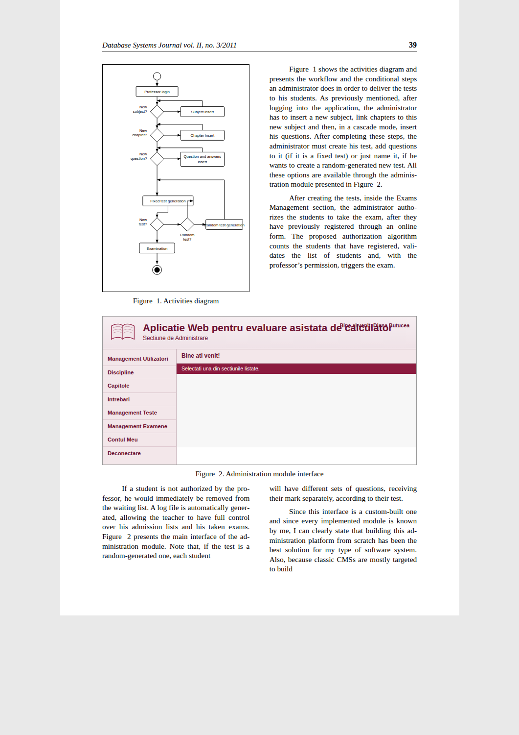Database Systems Journal vol. II, no. 3/2011 39
Professor login Subject insert Chapter insert Question and answers insert Fixed test generation Random test generation Examination New subject? New chapter? New question? New test? Random test?
Figure 1. Activities diagram
Figure 1 shows the activities diagram and presents the workflow and the conditional steps an administrator does in order to deliver the tests to his students. As previously mentioned, after logging into the application, the administrator has to insert a new subject, link chapters to this new subject and then, in a cascade mode, insert his questions. After completing these steps, the administrator must create his test, add questions to it (if it is a fixed test) or just name it, if he wants to create a random-generated new test. All these options are available through the administration module presented in Figure 2.
After creating the tests, inside the Exams Management section, the administrator authorizes the students to take the exam, after they have previously registered through an online form. The proposed authorization algorithm counts the students that have registered, validates the list of students and, with the professor’s permission, triggers the exam.
Aplicatie Web pentru evaluare asistata de calculator
Sectiune de Administrare
Bine ai venit, Diana Butucea
Management Utilizatori
Discipline
Capitole
Intrebari
Management Teste
Management Examene
Contul Meu
Deconectare
Bine ati venit!
Selectati una din sectiunile listate.
Figure 2. Administration module interface
If a student is not authorized by the professor, he would immediately be removed from the waiting list. A log file is automatically generated, allowing the teacher to have full control over his admission lists and his taken exams. Figure 2 presents the main interface of the administration module. Note that, if the test is a random-generated one, each student
will have different sets of questions, receiving their mark separately, according to their test.
Since this interface is a custom-built one and since every implemented module is known by me, I can clearly state that building this administration platform from scratch has been the best solution for my type of software system. Also, because classic CMSs are mostly targeted to build